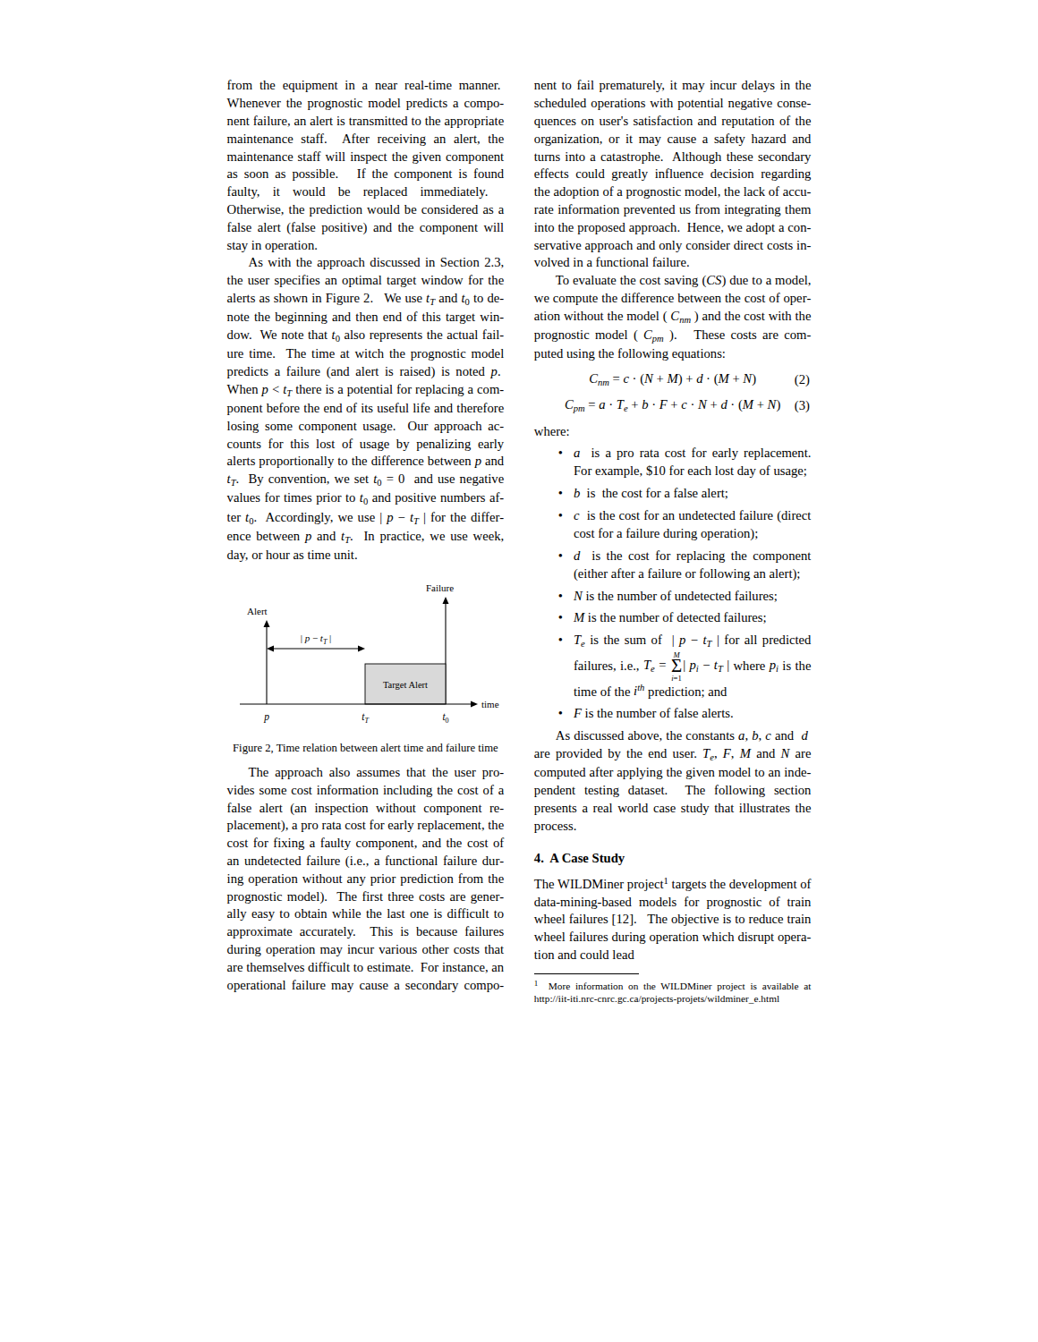from the equipment in a near real-time manner. Whenever the prognostic model predicts a component failure, an alert is transmitted to the appropriate maintenance staff. After receiving an alert, the maintenance staff will inspect the given component as soon as possible. If the component is found faulty, it would be replaced immediately. Otherwise, the prediction would be considered as a false alert (false positive) and the component will stay in operation.
As with the approach discussed in Section 2.3, the user specifies an optimal target window for the alerts as shown in Figure 2. We use tT and t0 to denote the beginning and then end of this target window. We note that t0 also represents the actual failure time. The time at witch the prognostic model predicts a failure (and alert is raised) is noted p. When p < tT there is a potential for replacing a component before the end of its useful life and therefore losing some component usage. Our approach accounts for this lost of usage by penalizing early alerts proportionally to the difference between p and tT. By convention, we set t0 = 0 and use negative values for times prior to t0 and positive numbers after t0. Accordingly, we use | p − tT | for the difference between p and tT. In practice, we use week, day, or hour as time unit.
Failure Alert Target Alert time | p − tT | p tT t0
Figure 2, Time relation between alert time and failure time
The approach also assumes that the user provides some cost information including the cost of a false alert (an inspection without component replacement), a pro rata cost for early replacement, the cost for fixing a faulty component, and the cost of an undetected failure (i.e., a functional failure during operation without any prior prediction from the prognostic model). The first three costs are generally easy to obtain while the last one is difficult to approximate accurately. This is because failures during operation may incur various other costs that are themselves difficult to estimate. For instance, an operational failure may cause a secondary component to fail prematurely, it may incur delays in the scheduled operations with potential negative consequences on user's satisfaction and reputation of the organization, or it may cause a safety hazard and turns into a catastrophe. Although these secondary effects could greatly influence decision regarding the adoption of a prognostic model, the lack of accurate information prevented us from integrating them into the proposed approach. Hence, we adopt a conservative approach and only consider direct costs involved in a functional failure.
To evaluate the cost saving (CS) due to a model, we compute the difference between the cost of operation without the model ( Cnm ) and the cost with the prognostic model ( Cpm ). These costs are computed using the following equations:
Cnm = c · (N + M) + d · (M + N)(2)
Cpm = a · Te + b · F + c · N + d · (M + N)(3)
where:
a is a pro rata cost for early replacement. For example, $10 for each lost day of usage;
b is the cost for a false alert;
c is the cost for an undetected failure (direct cost for a failure during operation);
d is the cost for replacing the component (either after a failure or following an alert);
N is the number of undetected failures;
M is the number of detected failures;
Te is the sum of | p − tT | for all predicted failures, i.e., Te = MΣi=1| pi − tT | where pi is the time of the ith prediction; and
F is the number of false alerts.
As discussed above, the constants a, b, c and d are provided by the end user. Te, F, M and N are computed after applying the given model to an independent testing dataset. The following section presents a real world case study that illustrates the process.
4. A Case Study
The WILDMiner project1 targets the development of data-mining-based models for prognostic of train wheel failures [12]. The objective is to reduce train wheel failures during operation which disrupt operation and could lead
1 More information on the WILDMiner project is available at http://iit-iti.nrc-cnrc.gc.ca/projects-projets/wildminer_e.html